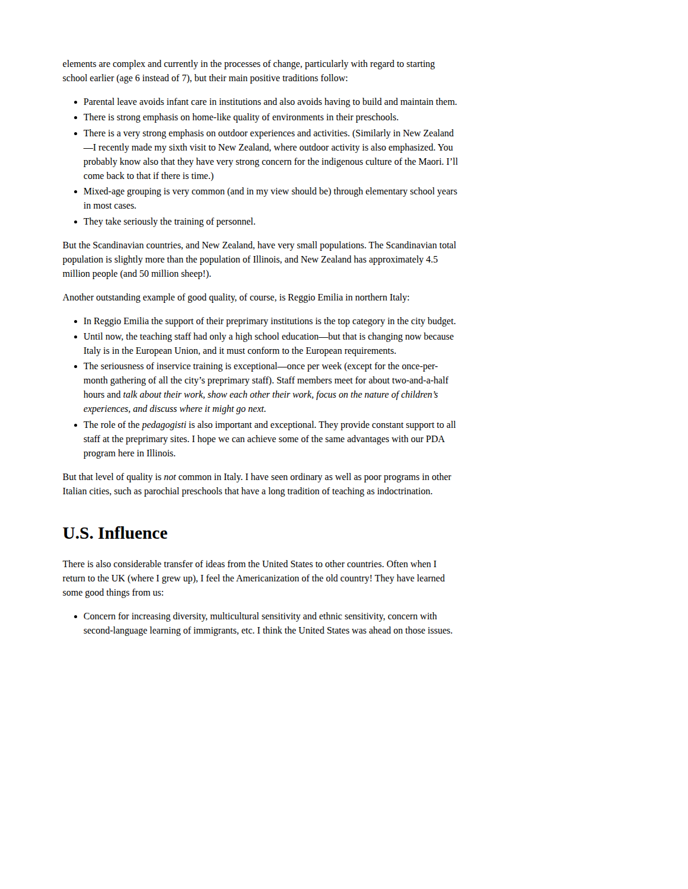elements are complex and currently in the processes of change, particularly with regard to starting school earlier (age 6 instead of 7), but their main positive traditions follow:
Parental leave avoids infant care in institutions and also avoids having to build and maintain them.
There is strong emphasis on home-like quality of environments in their preschools.
There is a very strong emphasis on outdoor experiences and activities. (Similarly in New Zealand—I recently made my sixth visit to New Zealand, where outdoor activity is also emphasized. You probably know also that they have very strong concern for the indigenous culture of the Maori. I’ll come back to that if there is time.)
Mixed-age grouping is very common (and in my view should be) through elementary school years in most cases.
They take seriously the training of personnel.
But the Scandinavian countries, and New Zealand, have very small populations. The Scandinavian total population is slightly more than the population of Illinois, and New Zealand has approximately 4.5 million people (and 50 million sheep!).
Another outstanding example of good quality, of course, is Reggio Emilia in northern Italy:
In Reggio Emilia the support of their preprimary institutions is the top category in the city budget.
Until now, the teaching staff had only a high school education—but that is changing now because Italy is in the European Union, and it must conform to the European requirements.
The seriousness of inservice training is exceptional—once per week (except for the once-per-month gathering of all the city’s preprimary staff). Staff members meet for about two-and-a-half hours and talk about their work, show each other their work, focus on the nature of children’s experiences, and discuss where it might go next.
The role of the pedagogisti is also important and exceptional. They provide constant support to all staff at the preprimary sites. I hope we can achieve some of the same advantages with our PDA program here in Illinois.
But that level of quality is not common in Italy. I have seen ordinary as well as poor programs in other Italian cities, such as parochial preschools that have a long tradition of teaching as indoctrination.
U.S. Influence
There is also considerable transfer of ideas from the United States to other countries. Often when I return to the UK (where I grew up), I feel the Americanization of the old country! They have learned some good things from us:
Concern for increasing diversity, multicultural sensitivity and ethnic sensitivity, concern with second-language learning of immigrants, etc. I think the United States was ahead on those issues.